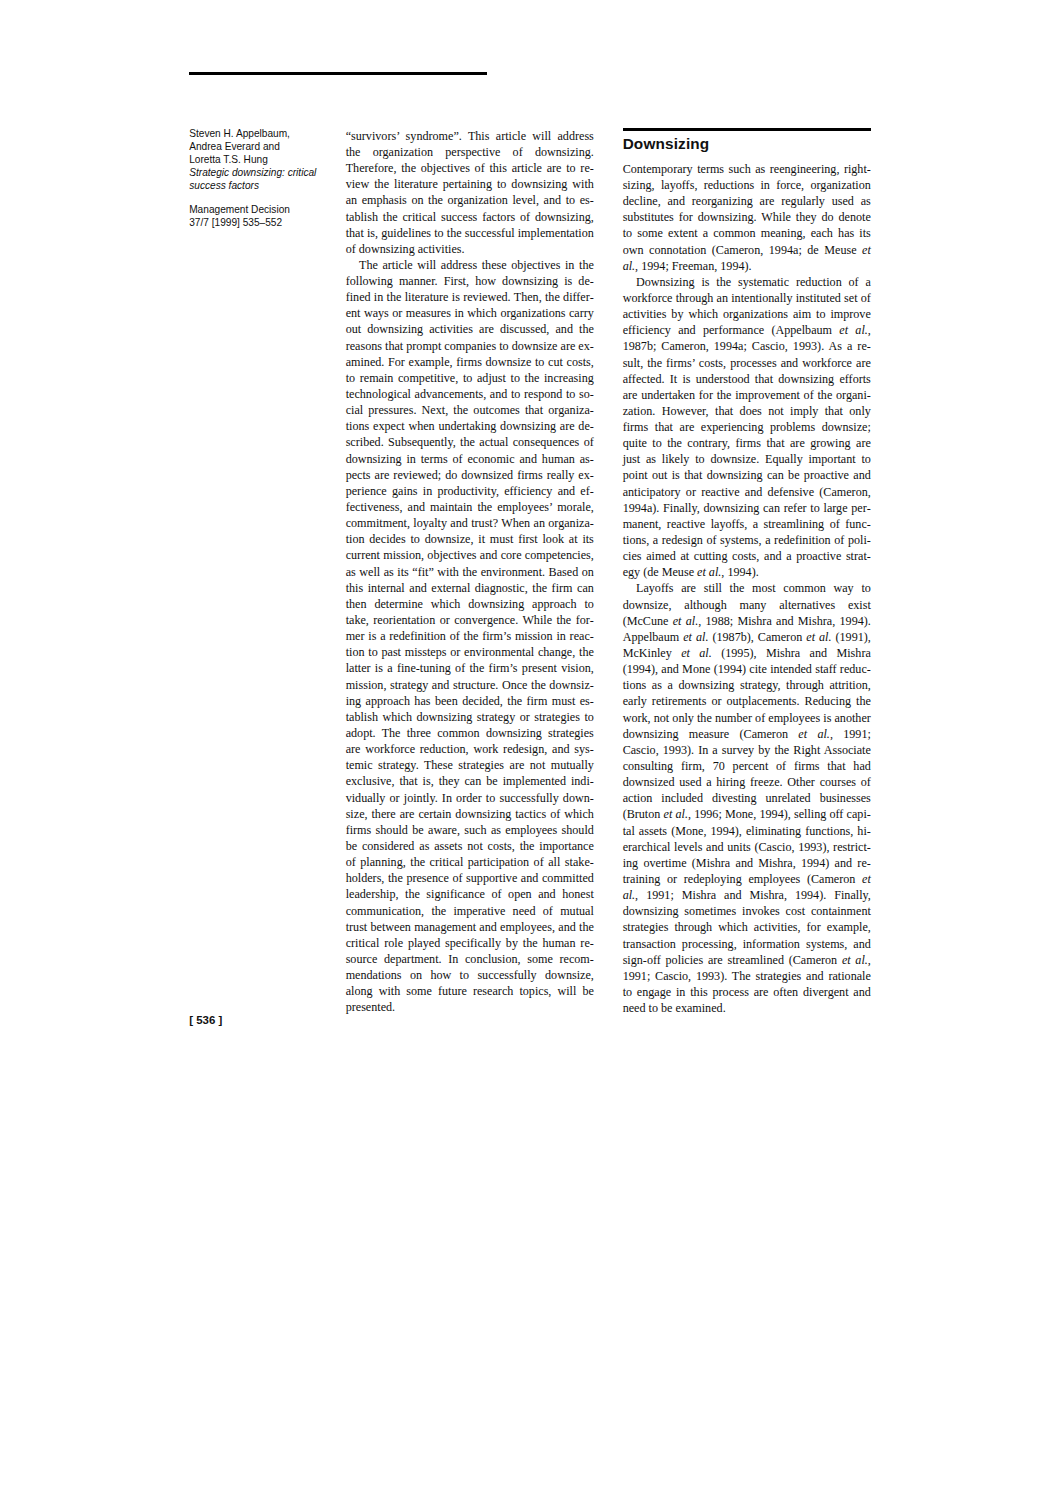Steven H. Appelbaum,
Andrea Everard and
Loretta T.S. Hung
Strategic downsizing: critical success factors
Management Decision
37/7 [1999] 535–552
“survivors’ syndrome”. This article will address the organization perspective of downsizing. Therefore, the objectives of this article are to review the literature pertaining to downsizing with an emphasis on the organization level, and to establish the critical success factors of downsizing, that is, guidelines to the successful implementation of downsizing activities.
The article will address these objectives in the following manner. First, how downsizing is defined in the literature is reviewed. Then, the different ways or measures in which organizations carry out downsizing activities are discussed, and the reasons that prompt companies to downsize are examined. For example, firms downsize to cut costs, to remain competitive, to adjust to the increasing technological advancements, and to respond to social pressures. Next, the outcomes that organizations expect when undertaking downsizing are described. Subsequently, the actual consequences of downsizing in terms of economic and human aspects are reviewed; do downsized firms really experience gains in productivity, efficiency and effectiveness, and maintain the employees’ morale, commitment, loyalty and trust? When an organization decides to downsize, it must first look at its current mission, objectives and core competencies, as well as its “fit” with the environment. Based on this internal and external diagnostic, the firm can then determine which downsizing approach to take, reorientation or convergence. While the former is a redefinition of the firm’s mission in reaction to past missteps or environmental change, the latter is a fine-tuning of the firm’s present vision, mission, strategy and structure. Once the downsizing approach has been decided, the firm must establish which downsizing strategy or strategies to adopt. The three common downsizing strategies are workforce reduction, work redesign, and systemic strategy. These strategies are not mutually exclusive, that is, they can be implemented individually or jointly. In order to successfully downsize, there are certain downsizing tactics of which firms should be aware, such as employees should be considered as assets not costs, the importance of planning, the critical participation of all stakeholders, the presence of supportive and committed leadership, the significance of open and honest communication, the imperative need of mutual trust between management and employees, and the critical role played specifically by the human resource department. In conclusion, some recommendations on how to successfully downsize, along with some future research topics, will be presented.
Downsizing
Contemporary terms such as reengineering, rightsizing, layoffs, reductions in force, organization decline, and reorganizing are regularly used as substitutes for downsizing. While they do denote to some extent a common meaning, each has its own connotation (Cameron, 1994a; de Meuse et al., 1994; Freeman, 1994).
Downsizing is the systematic reduction of a workforce through an intentionally instituted set of activities by which organizations aim to improve efficiency and performance (Appelbaum et al., 1987b; Cameron, 1994a; Cascio, 1993). As a result, the firms’ costs, processes and workforce are affected. It is understood that downsizing efforts are undertaken for the improvement of the organization. However, that does not imply that only firms that are experiencing problems downsize; quite to the contrary, firms that are growing are just as likely to downsize. Equally important to point out is that downsizing can be proactive and anticipatory or reactive and defensive (Cameron, 1994a). Finally, downsizing can refer to large permanent, reactive layoffs, a streamlining of functions, a redesign of systems, a redefinition of policies aimed at cutting costs, and a proactive strategy (de Meuse et al., 1994).
Layoffs are still the most common way to downsize, although many alternatives exist (McCune et al., 1988; Mishra and Mishra, 1994). Appelbaum et al. (1987b), Cameron et al. (1991), McKinley et al. (1995), Mishra and Mishra (1994), and Mone (1994) cite intended staff reductions as a downsizing strategy, through attrition, early retirements or outplacements. Reducing the work, not only the number of employees is another downsizing measure (Cameron et al., 1991; Cascio, 1993). In a survey by the Right Associate consulting firm, 70 percent of firms that had downsized used a hiring freeze. Other courses of action included divesting unrelated businesses (Bruton et al., 1996; Mone, 1994), selling off capital assets (Mone, 1994), eliminating functions, hierarchical levels and units (Cascio, 1993), restricting overtime (Mishra and Mishra, 1994) and retraining or redeploying employees (Cameron et al., 1991; Mishra and Mishra, 1994). Finally, downsizing sometimes invokes cost containment strategies through which activities, for example, transaction processing, information systems, and sign-off policies are streamlined (Cameron et al., 1991; Cascio, 1993). The strategies and rationale to engage in this process are often divergent and need to be examined.
[ 536 ]